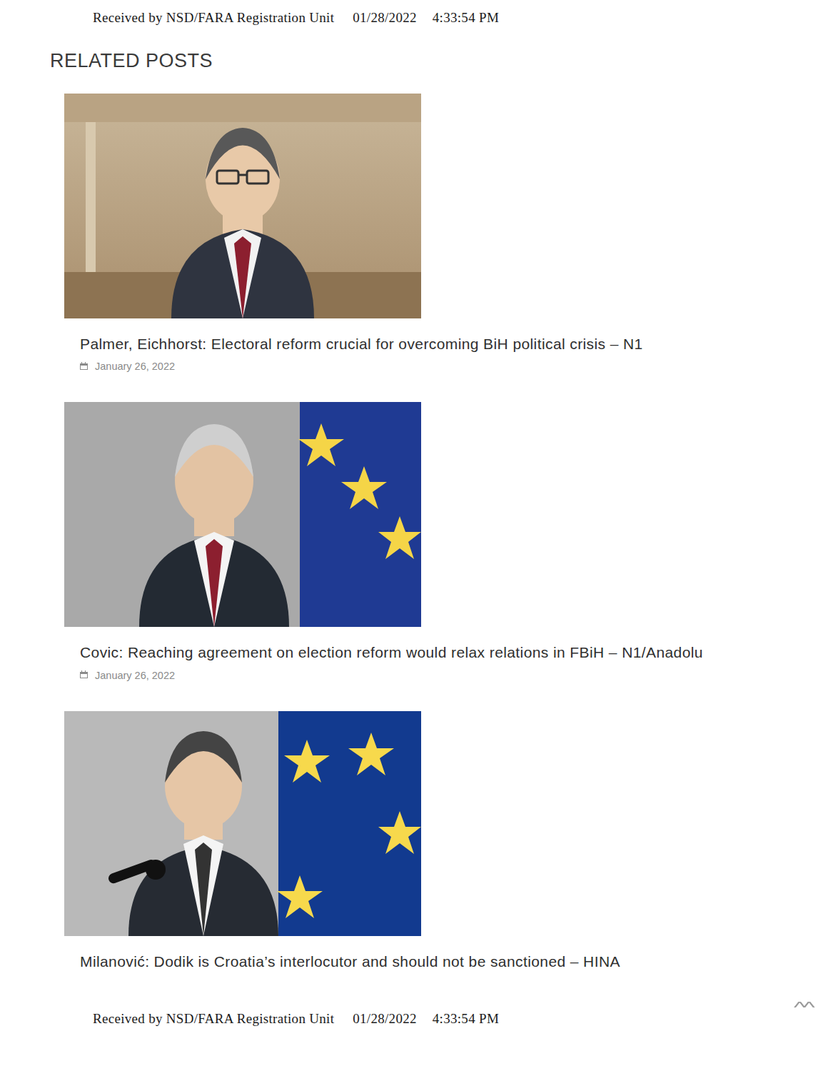Received by NSD/FARA Registration Unit01/28/20224:33:54 PM
RELATED POSTS
Palmer, Eichhorst: Electoral reform crucial for overcoming BiH political crisis – N1
January 26, 2022
Covic: Reaching agreement on election reform would relax relations in FBiH – N1/Anadolu
January 26, 2022
Milanović: Dodik is Croatia’s interlocutor and should not be sanctioned – HINA
^^
Received by NSD/FARA Registration Unit01/28/20224:33:54 PM